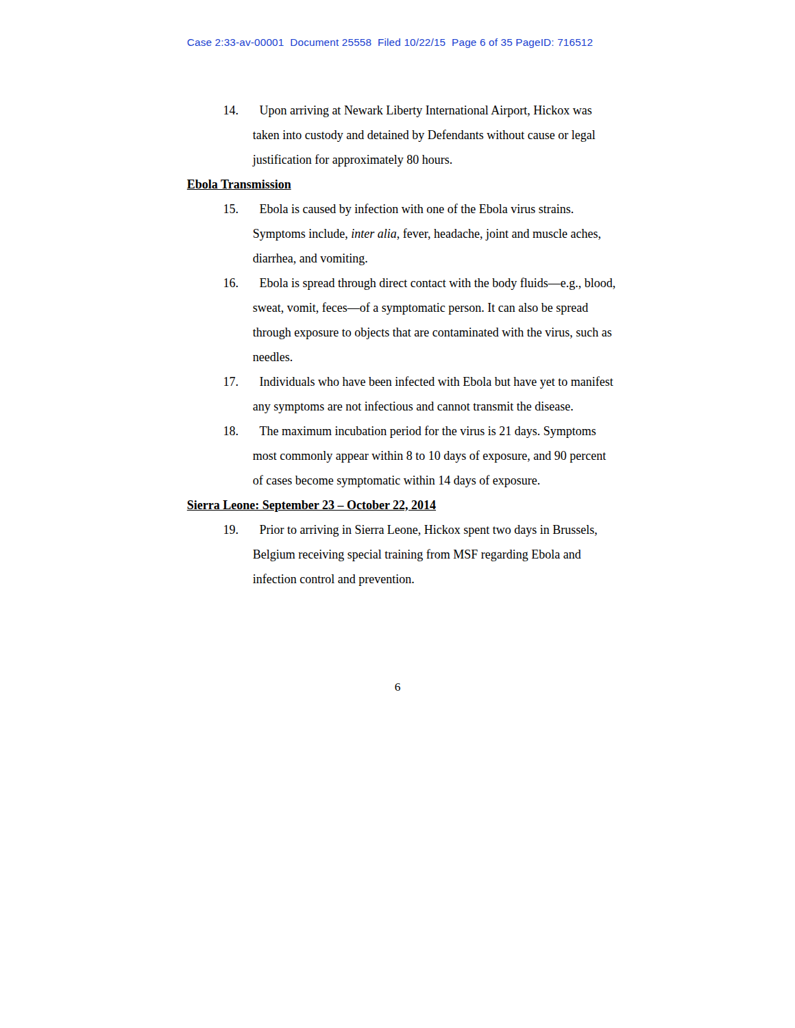Case 2:33-av-00001 Document 25558 Filed 10/22/15 Page 6 of 35 PageID: 716512
14. Upon arriving at Newark Liberty International Airport, Hickox was taken into custody and detained by Defendants without cause or legal justification for approximately 80 hours.
Ebola Transmission
15. Ebola is caused by infection with one of the Ebola virus strains. Symptoms include, inter alia, fever, headache, joint and muscle aches, diarrhea, and vomiting.
16. Ebola is spread through direct contact with the body fluids—e.g., blood, sweat, vomit, feces—of a symptomatic person. It can also be spread through exposure to objects that are contaminated with the virus, such as needles.
17. Individuals who have been infected with Ebola but have yet to manifest any symptoms are not infectious and cannot transmit the disease.
18. The maximum incubation period for the virus is 21 days. Symptoms most commonly appear within 8 to 10 days of exposure, and 90 percent of cases become symptomatic within 14 days of exposure.
Sierra Leone: September 23 – October 22, 2014
19. Prior to arriving in Sierra Leone, Hickox spent two days in Brussels, Belgium receiving special training from MSF regarding Ebola and infection control and prevention.
6